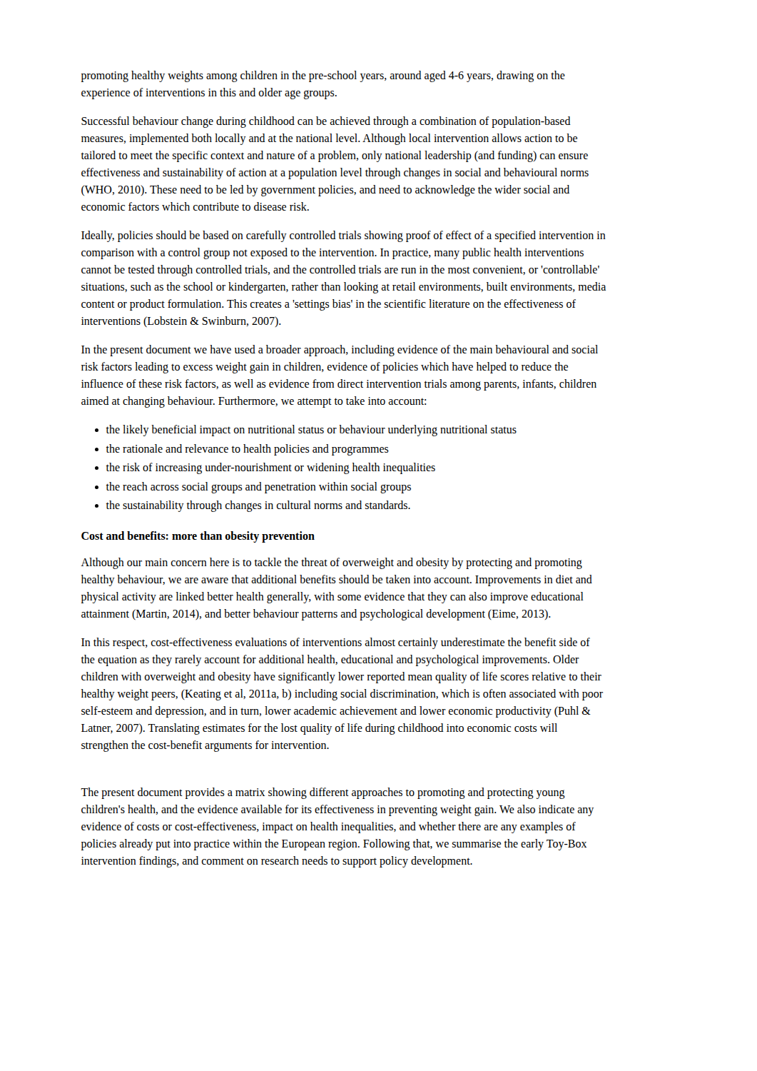promoting healthy weights among children in the pre-school years, around aged 4-6 years, drawing on the experience of interventions in this and older age groups.
Successful behaviour change during childhood can be achieved through a combination of population-based measures, implemented both locally and at the national level. Although local intervention allows action to be tailored to meet the specific context and nature of a problem, only national leadership (and funding) can ensure effectiveness and sustainability of action at a population level through changes in social and behavioural norms (WHO, 2010). These need to be led by government policies, and need to acknowledge the wider social and economic factors which contribute to disease risk.
Ideally, policies should be based on carefully controlled trials showing proof of effect of a specified intervention in comparison with a control group not exposed to the intervention. In practice, many public health interventions cannot be tested through controlled trials, and the controlled trials are run in the most convenient, or 'controllable' situations, such as the school or kindergarten, rather than looking at retail environments, built environments, media content or product formulation. This creates a 'settings bias' in the scientific literature on the effectiveness of interventions (Lobstein & Swinburn, 2007).
In the present document we have used a broader approach, including evidence of the main behavioural and social risk factors leading to excess weight gain in children, evidence of policies which have helped to reduce the influence of these risk factors, as well as evidence from direct intervention trials among parents, infants, children aimed at changing behaviour. Furthermore, we attempt to take into account:
the likely beneficial impact on nutritional status or behaviour underlying nutritional status
the rationale and relevance to health policies and programmes
the risk of increasing under-nourishment or widening health inequalities
the reach across social groups and penetration within social groups
the sustainability through changes in cultural norms and standards.
Cost and benefits: more than obesity prevention
Although our main concern here is to tackle the threat of overweight and obesity by protecting and promoting healthy behaviour, we are aware that additional benefits should be taken into account. Improvements in diet and physical activity are linked better health generally, with some evidence that they can also improve educational attainment (Martin, 2014), and better behaviour patterns and psychological development (Eime, 2013).
In this respect, cost-effectiveness evaluations of interventions almost certainly underestimate the benefit side of the equation as they rarely account for additional health, educational and psychological improvements. Older children with overweight and obesity have significantly lower reported mean quality of life scores relative to their healthy weight peers, (Keating et al, 2011a, b) including social discrimination, which is often associated with poor self-esteem and depression, and in turn, lower academic achievement and lower economic productivity (Puhl & Latner, 2007). Translating estimates for the lost quality of life during childhood into economic costs will strengthen the cost-benefit arguments for intervention.
The present document provides a matrix showing different approaches to promoting and protecting young children's health, and the evidence available for its effectiveness in preventing weight gain. We also indicate any evidence of costs or cost-effectiveness, impact on health inequalities, and whether there are any examples of policies already put into practice within the European region. Following that, we summarise the early Toy-Box intervention findings, and comment on research needs to support policy development.